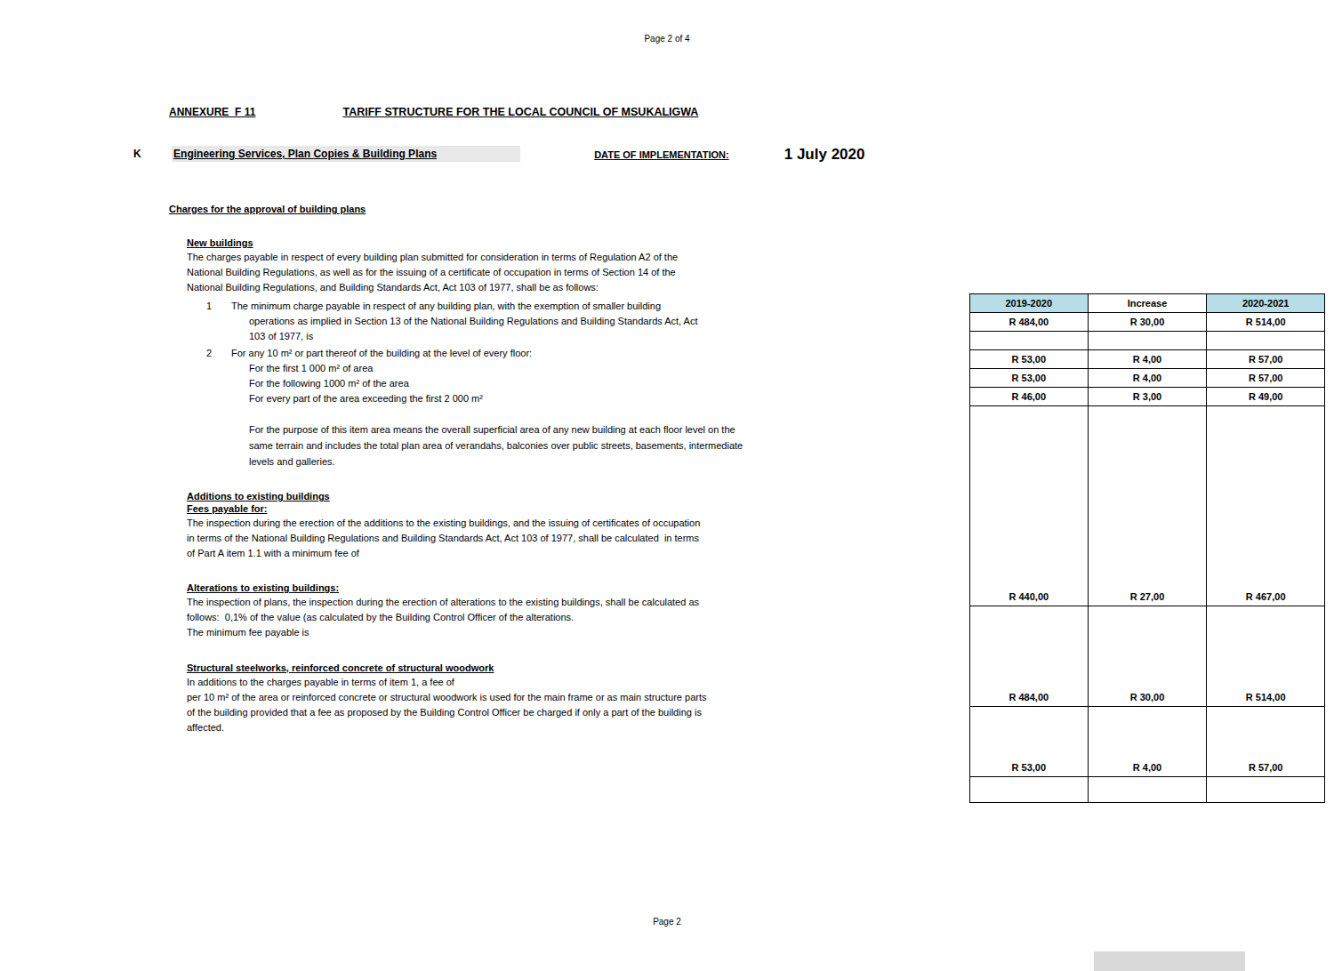Page 2 of 4
ANNEXURE F 11 TARIFF STRUCTURE FOR THE LOCAL COUNCIL OF MSUKALIGWA
K Engineering Services, Plan Copies & Building Plans DATE OF IMPLEMENTATION: 1 July 2020
Charges for the approval of building plans
New buildings
The charges payable in respect of every building plan submitted for consideration in terms of Regulation A2 of the
National Building Regulations, as well as for the issuing of a certificate of occupation in terms of Section 14 of the
National Building Regulations, and Building Standards Act, Act 103 of 1977, shall be as follows:
1 The minimum charge payable in respect of any building plan, with the exemption of smaller building
operations as implied in Section 13 of the National Building Regulations and Building Standards Act, Act
103 of 1977, is
2 For any 10 m² or part thereof of the building at the level of every floor:
For the first 1 000 m² of area
For the following 1000 m² of the area
For every part of the area exceeding the first 2 000 m²
For the purpose of this item area means the overall superficial area of any new building at each floor level on the
same terrain and includes the total plan area of verandahs, balconies over public streets, basements, intermediate
levels and galleries.
Additions to existing buildings
Fees payable for:
The inspection during the erection of the additions to the existing buildings, and the issuing of certificates of occupation
in terms of the National Building Regulations and Building Standards Act, Act 103 of 1977, shall be calculated in terms
of Part A item 1.1 with a minimum fee of
Alterations to existing buildings:
The inspection of plans, the inspection during the erection of alterations to the existing buildings, shall be calculated as
follows: 0,1% of the value (as calculated by the Building Control Officer of the alterations.
The minimum fee payable is
Structural steelworks, reinforced concrete of structural woodwork
In additions to the charges payable in terms of item 1, a fee of
per 10 m² of the area or reinforced concrete or structural woodwork is used for the main frame or as main structure parts
of the building provided that a fee as proposed by the Building Control Officer be charged if only a part of the building is
affected.
| 2019-2020 | Increase | 2020-2021 |
| --- | --- | --- |
| R 484,00 | R 30,00 | R 514,00 |
| R 53,00 | R 4,00 | R 57,00 |
| R 53,00 | R 4,00 | R 57,00 |
| R 46,00 | R 3,00 | R 49,00 |
| R 440,00 | R 27,00 | R 467,00 |
| R 484,00 | R 30,00 | R 514,00 |
| R 53,00 | R 4,00 | R 57,00 |
Page 2